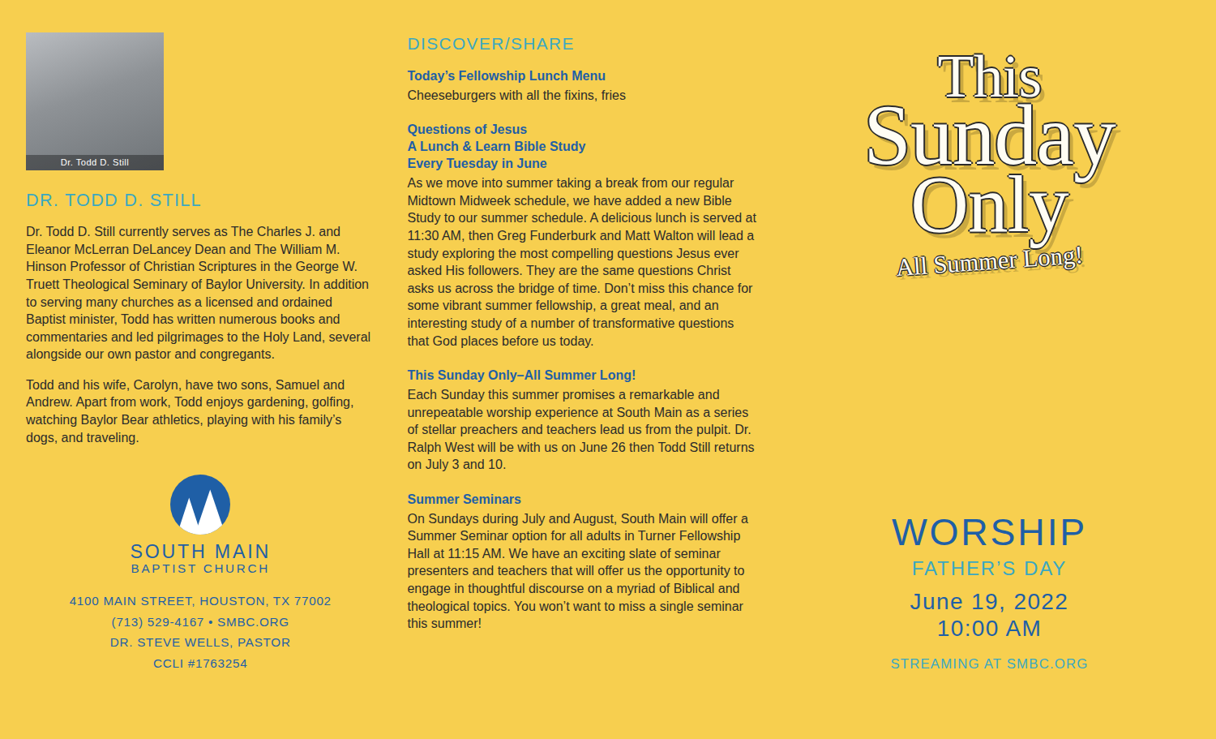Dr. Todd D. Still
Dr. Todd D. Still
Dr. Todd D. Still currently serves as The Charles J. and Eleanor McLerran DeLancey Dean and The William M. Hinson Professor of Christian Scriptures in the George W. Truett Theological Seminary of Baylor University. In addition to serving many churches as a licensed and ordained Baptist minister, Todd has written numerous books and commentaries and led pilgrimages to the Holy Land, several alongside our own pastor and congregants.
Todd and his wife, Carolyn, have two sons, Samuel and Andrew. Apart from work, Todd enjoys gardening, golfing, watching Baylor Bear athletics, playing with his family’s dogs, and traveling.
South MainBaptist Church
4100 Main Street, Houston, TX 77002
(713) 529-4167 • smbc.org
Dr. Steve Wells, Pastor
CCLI #1763254
Discover/Share
Today’s Fellowship Lunch Menu
Cheeseburgers with all the fixins, fries
Questions of Jesus
A Lunch & Learn Bible Study
Every Tuesday in June
As we move into summer taking a break from our regular Midtown Midweek schedule, we have added a new Bible Study to our summer schedule. A delicious lunch is served at 11:30 AM, then Greg Funderburk and Matt Walton will lead a study exploring the most compelling questions Jesus ever asked His followers. They are the same questions Christ asks us across the bridge of time. Don’t miss this chance for some vibrant summer fellowship, a great meal, and an interesting study of a number of transformative questions that God places before us today.
This Sunday Only–All Summer Long!
Each Sunday this summer promises a remarkable and unrepeatable worship experience at South Main as a series of stellar preachers and teachers lead us from the pulpit. Dr. Ralph West will be with us on June 26 then Todd Still returns on July 3 and 10.
Summer Seminars
On Sundays during July and August, South Main will offer a Summer Seminar option for all adults in Turner Fellowship Hall at 11:15 AM. We have an exciting slate of seminar presenters and teachers that will offer us the opportunity to engage in thoughtful discourse on a myriad of Biblical and theological topics. You won’t want to miss a single seminar this summer!
This
Sunday
Only
All Summer Long!
Worship
Father’s Day
June 19, 2022
10:00 AM
Streaming at smbc.org